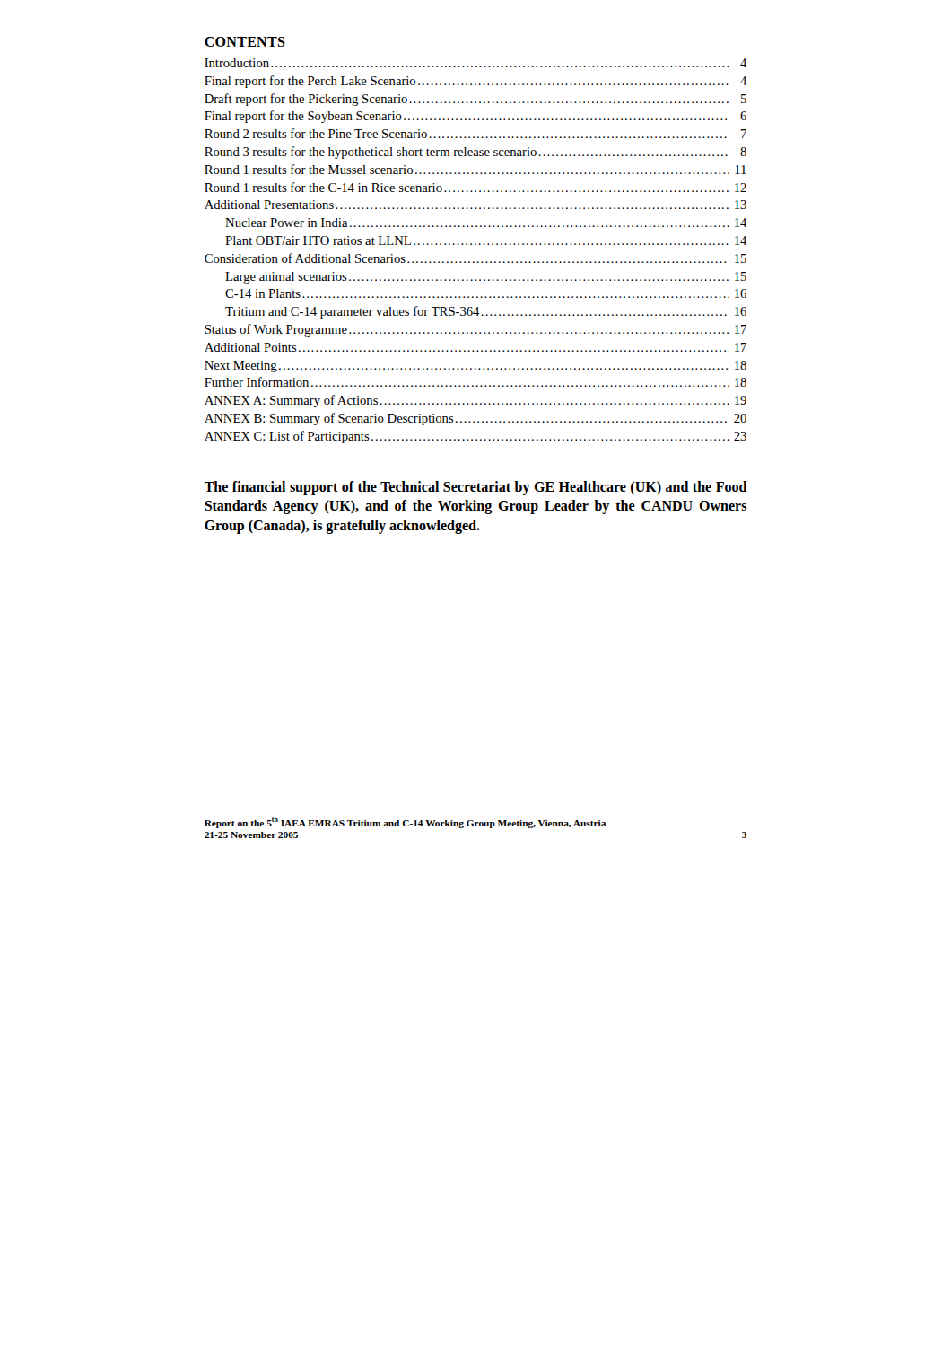CONTENTS
Introduction.................................................................................................................................................. 4
Final report for the Perch Lake Scenario.............................................................................................. 4
Draft report for the Pickering Scenario................................................................................................ 5
Final report for the Soybean Scenario................................................................................................. 6
Round 2 results for the Pine Tree Scenario.......................................................................................... 7
Round 3 results for the hypothetical short term release scenario......................................................... 8
Round 1 results for the Mussel scenario............................................................................................. 11
Round 1 results for the C-14 in Rice scenario..................................................................................... 12
Additional Presentations............................................................................................................. 13
Nuclear Power in India......................................................................................................... 14
Plant OBT/air HTO ratios at LLNL....................................................................................... 14
Consideration of Additional Scenarios.............................................................................................. 15
Large animal scenarios......................................................................................................... 15
C-14 in Plants..................................................................................................................... 16
Tritium and C-14 parameter values for TRS-364......................................................................... 16
Status of Work Programme......................................................................................................... 17
Additional Points..................................................................................................................... 17
Next Meeting............................................................................................................................. 18
Further Information................................................................................................................... 18
ANNEX A: Summary of Actions................................................................................................. 19
ANNEX B: Summary of Scenario Descriptions.................................................................................. 20
ANNEX C: List of Participants..................................................................................................... 23
The financial support of the Technical Secretariat by GE Healthcare (UK) and the Food Standards Agency (UK), and of the Working Group Leader by the CANDU Owners Group (Canada), is gratefully acknowledged.
Report on the 5th IAEA EMRAS Tritium and C-14 Working Group Meeting, Vienna, Austria
21-25 November 2005
3